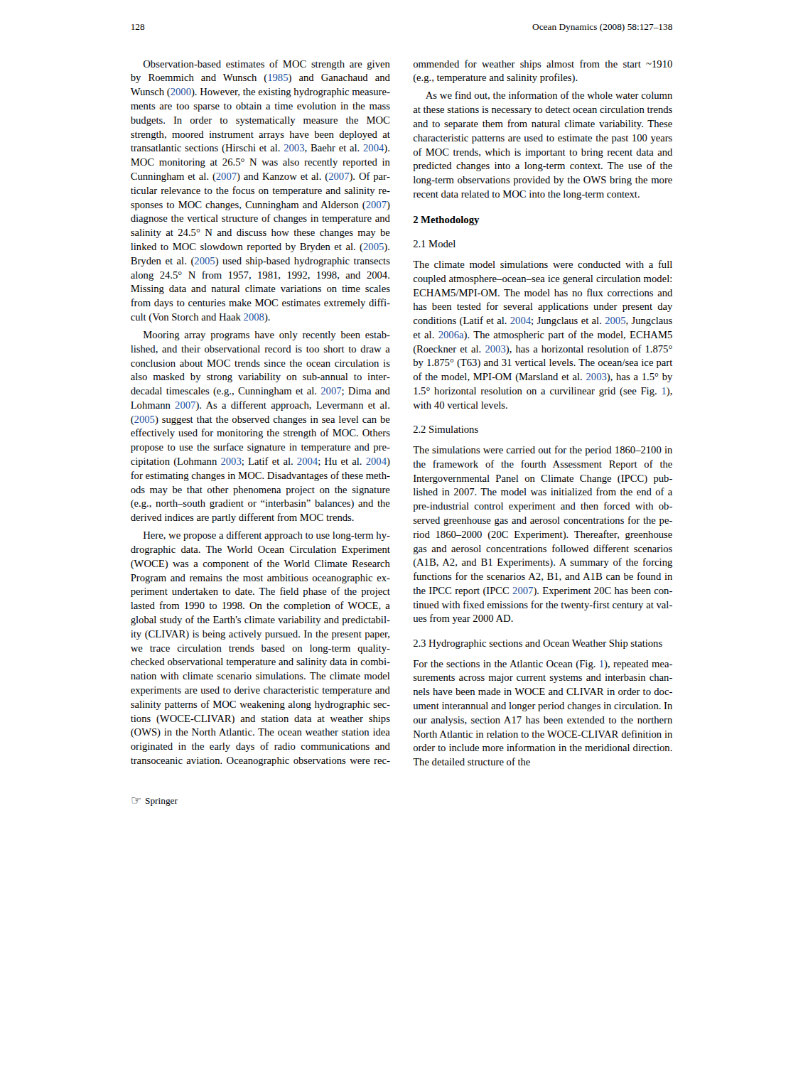128 Ocean Dynamics (2008) 58:127–138
Observation-based estimates of MOC strength are given by Roemmich and Wunsch (1985) and Ganachaud and Wunsch (2000). However, the existing hydrographic measurements are too sparse to obtain a time evolution in the mass budgets. In order to systematically measure the MOC strength, moored instrument arrays have been deployed at transatlantic sections (Hirschi et al. 2003, Baehr et al. 2004). MOC monitoring at 26.5° N was also recently reported in Cunningham et al. (2007) and Kanzow et al. (2007). Of particular relevance to the focus on temperature and salinity responses to MOC changes, Cunningham and Alderson (2007) diagnose the vertical structure of changes in temperature and salinity at 24.5° N and discuss how these changes may be linked to MOC slowdown reported by Bryden et al. (2005). Bryden et al. (2005) used ship-based hydrographic transects along 24.5° N from 1957, 1981, 1992, 1998, and 2004. Missing data and natural climate variations on time scales from days to centuries make MOC estimates extremely difficult (Von Storch and Haak 2008).
Mooring array programs have only recently been established, and their observational record is too short to draw a conclusion about MOC trends since the ocean circulation is also masked by strong variability on sub-annual to interdecadal timescales (e.g., Cunningham et al. 2007; Dima and Lohmann 2007). As a different approach, Levermann et al. (2005) suggest that the observed changes in sea level can be effectively used for monitoring the strength of MOC. Others propose to use the surface signature in temperature and precipitation (Lohmann 2003; Latif et al. 2004; Hu et al. 2004) for estimating changes in MOC. Disadvantages of these methods may be that other phenomena project on the signature (e.g., north–south gradient or “interbasin” balances) and the derived indices are partly different from MOC trends.
Here, we propose a different approach to use long-term hydrographic data. The World Ocean Circulation Experiment (WOCE) was a component of the World Climate Research Program and remains the most ambitious oceanographic experiment undertaken to date. The field phase of the project lasted from 1990 to 1998. On the completion of WOCE, a global study of the Earth's climate variability and predictability (CLIVAR) is being actively pursued. In the present paper, we trace circulation trends based on long-term quality-checked observational temperature and salinity data in combination with climate scenario simulations. The climate model experiments are used to derive characteristic temperature and salinity patterns of MOC weakening along hydrographic sections (WOCE-CLIVAR) and station data at weather ships (OWS) in the North Atlantic. The ocean weather station idea originated in the early days of radio communications and transoceanic aviation. Oceanographic observations were recommended for weather ships almost from the start ~1910 (e.g., temperature and salinity profiles).
As we find out, the information of the whole water column at these stations is necessary to detect ocean circulation trends and to separate them from natural climate variability. These characteristic patterns are used to estimate the past 100 years of MOC trends, which is important to bring recent data and predicted changes into a long-term context. The use of the long-term observations provided by the OWS bring the more recent data related to MOC into the long-term context.
2 Methodology
2.1 Model
The climate model simulations were conducted with a full coupled atmosphere–ocean–sea ice general circulation model: ECHAM5/MPI-OM. The model has no flux corrections and has been tested for several applications under present day conditions (Latif et al. 2004; Jungclaus et al. 2005, Jungclaus et al. 2006a). The atmospheric part of the model, ECHAM5 (Roeckner et al. 2003), has a horizontal resolution of 1.875° by 1.875° (T63) and 31 vertical levels. The ocean/sea ice part of the model, MPI-OM (Marsland et al. 2003), has a 1.5° by 1.5° horizontal resolution on a curvilinear grid (see Fig. 1), with 40 vertical levels.
2.2 Simulations
The simulations were carried out for the period 1860–2100 in the framework of the fourth Assessment Report of the Intergovernmental Panel on Climate Change (IPCC) published in 2007. The model was initialized from the end of a pre-industrial control experiment and then forced with observed greenhouse gas and aerosol concentrations for the period 1860–2000 (20C Experiment). Thereafter, greenhouse gas and aerosol concentrations followed different scenarios (A1B, A2, and B1 Experiments). A summary of the forcing functions for the scenarios A2, B1, and A1B can be found in the IPCC report (IPCC 2007). Experiment 20C has been continued with fixed emissions for the twenty-first century at values from year 2000 AD.
2.3 Hydrographic sections and Ocean Weather Ship stations
For the sections in the Atlantic Ocean (Fig. 1), repeated measurements across major current systems and interbasin channels have been made in WOCE and CLIVAR in order to document interannual and longer period changes in circulation. In our analysis, section A17 has been extended to the northern North Atlantic in relation to the WOCE-CLIVAR definition in order to include more information in the meridional direction. The detailed structure of the
☞ Springer